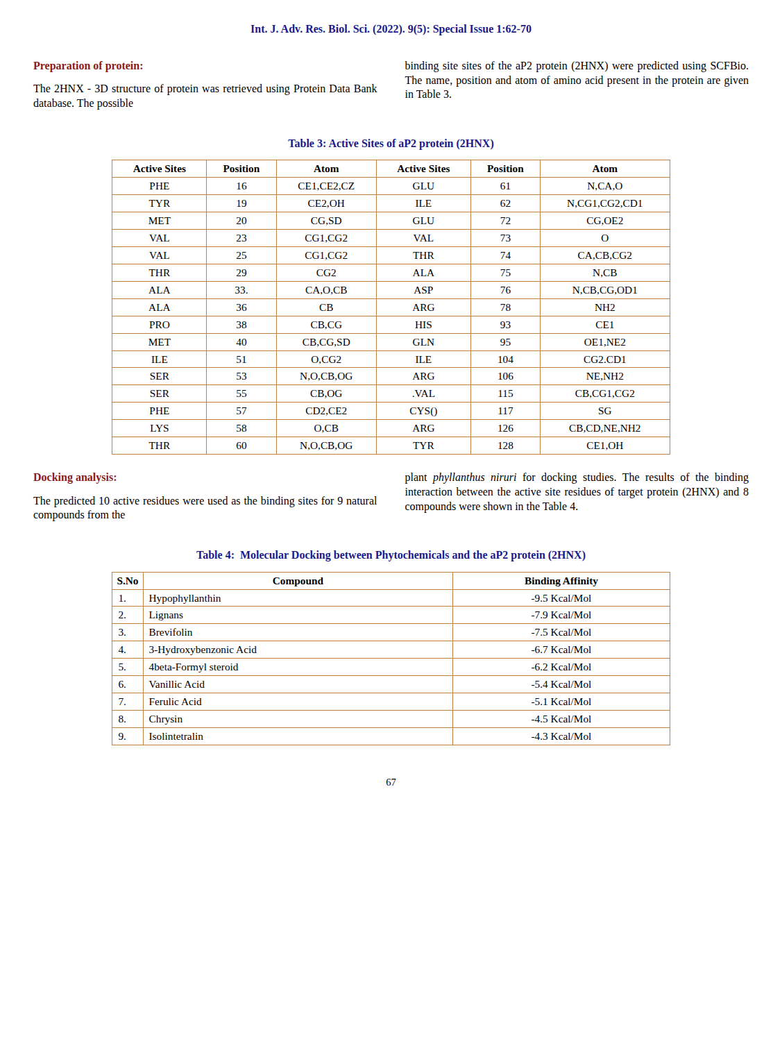Int. J. Adv. Res. Biol. Sci. (2022). 9(5): Special Issue 1:62-70
Preparation of protein:
The 2HNX - 3D structure of protein was retrieved using Protein Data Bank database. The possible
binding site sites of the aP2 protein (2HNX) were predicted using SCFBio. The name, position and atom of amino acid present in the protein are given in Table 3.
Table 3: Active Sites of aP2 protein (2HNX)
| Active Sites | Position | Atom | Active Sites | Position | Atom |
| --- | --- | --- | --- | --- | --- |
| PHE | 16 | CE1,CE2,CZ | GLU | 61 | N,CA,O |
| TYR | 19 | CE2,OH | ILE | 62 | N,CG1,CG2,CD1 |
| MET | 20 | CG,SD | GLU | 72 | CG,OE2 |
| VAL | 23 | CG1,CG2 | VAL | 73 | O |
| VAL | 25 | CG1,CG2 | THR | 74 | CA,CB,CG2 |
| THR | 29 | CG2 | ALA | 75 | N,CB |
| ALA | 33. | CA,O,CB | ASP | 76 | N,CB,CG,OD1 |
| ALA | 36 | CB | ARG | 78 | NH2 |
| PRO | 38 | CB,CG | HIS | 93 | CE1 |
| MET | 40 | CB,CG,SD | GLN | 95 | OE1,NE2 |
| ILE | 51 | O,CG2 | ILE | 104 | CG2.CD1 |
| SER | 53 | N,O,CB,OG | ARG | 106 | NE,NH2 |
| SER | 55 | CB,OG | .VAL | 115 | CB,CG1,CG2 |
| PHE | 57 | CD2,CE2 | CYS() | 117 | SG |
| LYS | 58 | O,CB | ARG | 126 | CB,CD,NE,NH2 |
| THR | 60 | N,O,CB,OG | TYR | 128 | CE1,OH |
Docking analysis:
The predicted 10 active residues were used as the binding sites for 9 natural compounds from the
plant phyllanthus niruri for docking studies. The results of the binding interaction between the active site residues of target protein (2HNX) and 8 compounds were shown in the Table 4.
Table 4: Molecular Docking between Phytochemicals and the aP2 protein (2HNX)
| S.No | Compound | Binding Affinity |
| --- | --- | --- |
| 1. | Hypophyllanthin | -9.5 Kcal/Mol |
| 2. | Lignans | -7.9 Kcal/Mol |
| 3. | Brevifolin | -7.5 Kcal/Mol |
| 4. | 3-Hydroxybenzonic Acid | -6.7 Kcal/Mol |
| 5. | 4beta-Formyl steroid | -6.2 Kcal/Mol |
| 6. | Vanillic Acid | -5.4 Kcal/Mol |
| 7. | Ferulic Acid | -5.1 Kcal/Mol |
| 8. | Chrysin | -4.5 Kcal/Mol |
| 9. | Isolintetralin | -4.3 Kcal/Mol |
67